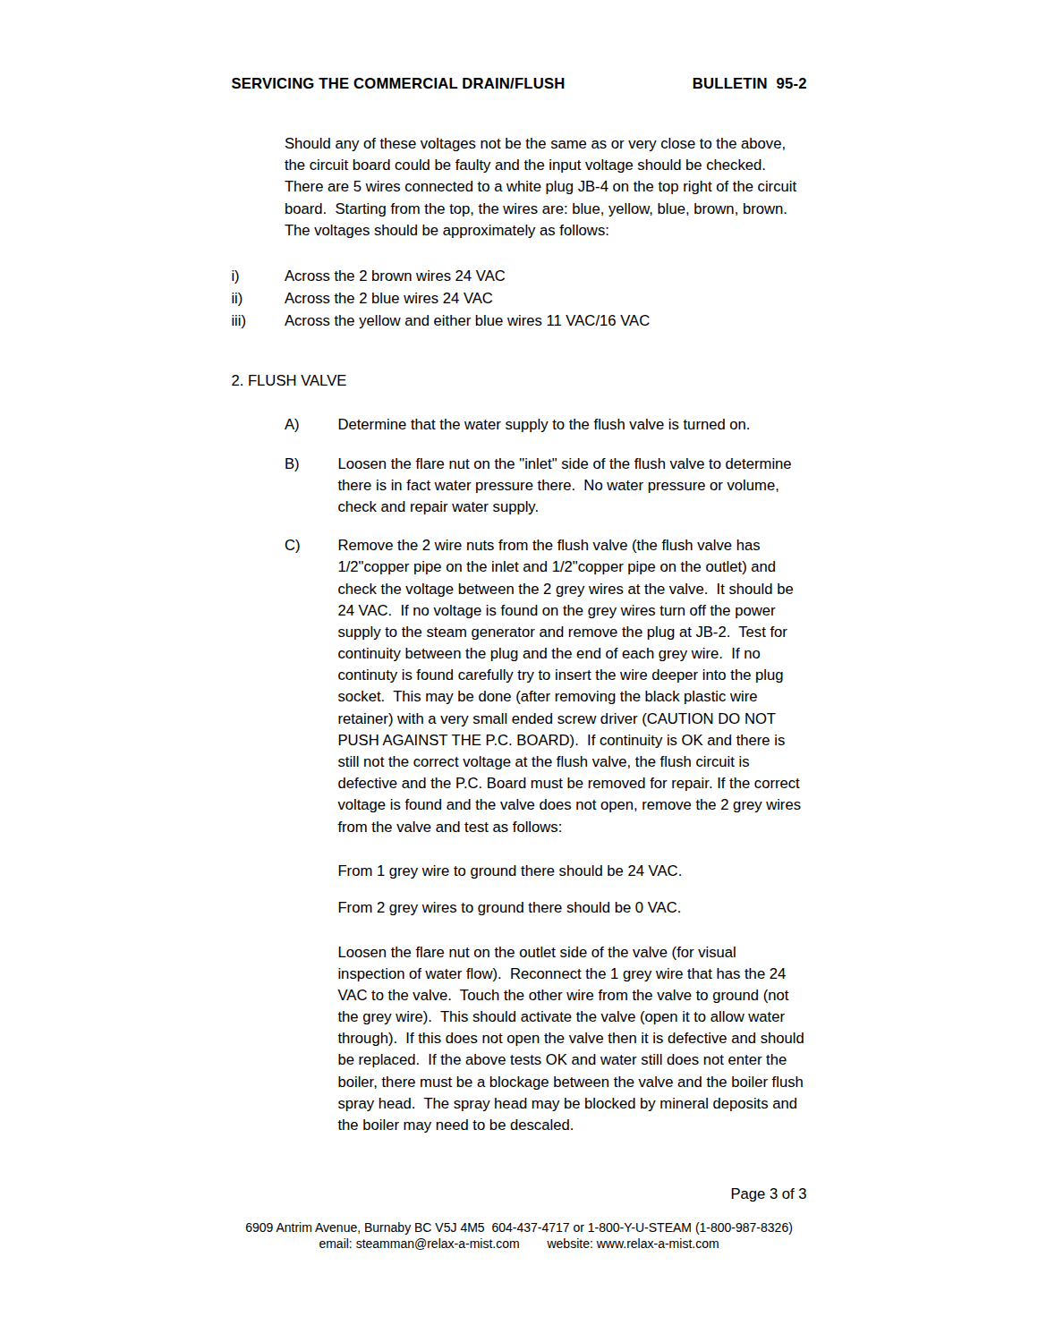Servicing the Commercial Drain/Flush Bulletin 95-2
Should any of these voltages not be the same as or very close to the above, the circuit board could be faulty and the input voltage should be checked. There are 5 wires connected to a white plug JB-4 on the top right of the circuit board. Starting from the top, the wires are: blue, yellow, blue, brown, brown. The voltages should be approximately as follows:
i) Across the 2 brown wires 24 VAC
ii) Across the 2 blue wires 24 VAC
iii) Across the yellow and either blue wires 11 VAC/16 VAC
2. FLUSH VALVE
A)
Determine that the water supply to the flush valve is turned on.
B)
Loosen the flare nut on the "inlet" side of the flush valve to determine there is in fact water pressure there. No water pressure or volume, check and repair water supply.
C)
Remove the 2 wire nuts from the flush valve (the flush valve has 1/2"copper pipe on the inlet and 1/2"copper pipe on the outlet) and check the voltage between the 2 grey wires at the valve. It should be 24 VAC. If no voltage is found on the grey wires turn off the power supply to the steam generator and remove the plug at JB-2. Test for continuity between the plug and the end of each grey wire. If no continuty is found carefully try to insert the wire deeper into the plug socket. This may be done (after removing the black plastic wire retainer) with a very small ended screw driver (CAUTION DO NOT PUSH AGAINST THE P.C. BOARD). If continuity is OK and there is still not the correct voltage at the flush valve, the flush circuit is defective and the P.C. Board must be removed for repair. If the correct voltage is found and the valve does not open, remove the 2 grey wires from the valve and test as follows:
From 1 grey wire to ground there should be 24 VAC.
From 2 grey wires to ground there should be 0 VAC.
Loosen the flare nut on the outlet side of the valve (for visual inspection of water flow). Reconnect the 1 grey wire that has the 24 VAC to the valve. Touch the other wire from the valve to ground (not the grey wire). This should activate the valve (open it to allow water through). If this does not open the valve then it is defective and should be replaced. If the above tests OK and water still does not enter the boiler, there must be a blockage between the valve and the boiler flush spray head. The spray head may be blocked by mineral deposits and the boiler may need to be descaled.
Page 3 of 3
6909 Antrim Avenue, Burnaby BC V5J 4M5 604-437-4717 or 1-800-Y-U-STEAM (1-800-987-8326) email: steamman@relax-a-mist.com website: www.relax-a-mist.com